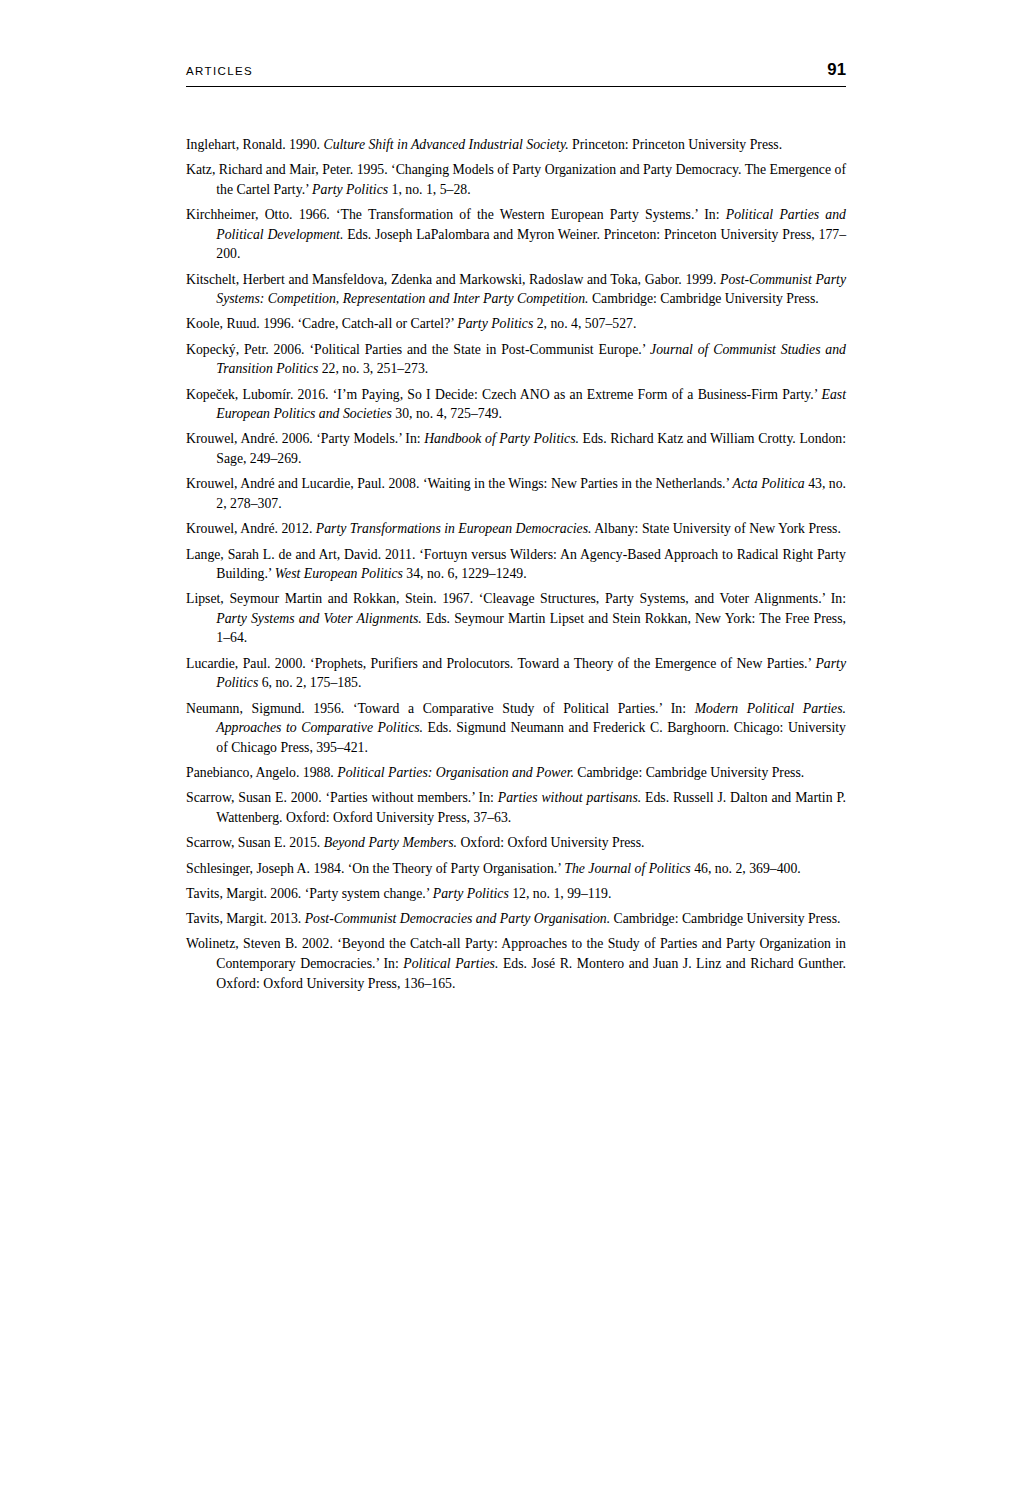Articles 91
Inglehart, Ronald. 1990. Culture Shift in Advanced Industrial Society. Princeton: Princeton University Press.
Katz, Richard and Mair, Peter. 1995. ‘Changing Models of Party Organization and Party Democracy. The Emergence of the Cartel Party.’ Party Politics 1, no. 1, 5–28.
Kirchheimer, Otto. 1966. ‘The Transformation of the Western European Party Systems.’ In: Political Parties and Political Development. Eds. Joseph LaPalombara and Myron Weiner. Princeton: Princeton University Press, 177–200.
Kitschelt, Herbert and Mansfeldova, Zdenka and Markowski, Radoslaw and Toka, Gabor. 1999. Post-Communist Party Systems: Competition, Representation and Inter Party Competition. Cambridge: Cambridge University Press.
Koole, Ruud. 1996. ‘Cadre, Catch-all or Cartel?’ Party Politics 2, no. 4, 507–527.
Kopecký, Petr. 2006. ‘Political Parties and the State in Post-Communist Europe.’ Journal of Communist Studies and Transition Politics 22, no. 3, 251–273.
Kopeček, Lubomír. 2016. ‘I’m Paying, So I Decide: Czech ANO as an Extreme Form of a Business-Firm Party.’ East European Politics and Societies 30, no. 4, 725–749.
Krouwel, André. 2006. ‘Party Models.’ In: Handbook of Party Politics. Eds. Richard Katz and William Crotty. London: Sage, 249–269.
Krouwel, André and Lucardie, Paul. 2008. ‘Waiting in the Wings: New Parties in the Netherlands.’ Acta Politica 43, no. 2, 278–307.
Krouwel, André. 2012. Party Transformations in European Democracies. Albany: State University of New York Press.
Lange, Sarah L. de and Art, David. 2011. ‘Fortuyn versus Wilders: An Agency-Based Approach to Radical Right Party Building.’ West European Politics 34, no. 6, 1229–1249.
Lipset, Seymour Martin and Rokkan, Stein. 1967. ‘Cleavage Structures, Party Systems, and Voter Alignments.’ In: Party Systems and Voter Alignments. Eds. Seymour Martin Lipset and Stein Rokkan, New York: The Free Press, 1–64.
Lucardie, Paul. 2000. ‘Prophets, Purifiers and Prolocutors. Toward a Theory of the Emergence of New Parties.’ Party Politics 6, no. 2, 175–185.
Neumann, Sigmund. 1956. ‘Toward a Comparative Study of Political Parties.’ In: Modern Political Parties. Approaches to Comparative Politics. Eds. Sigmund Neumann and Frederick C. Barghoorn. Chicago: University of Chicago Press, 395–421.
Panebianco, Angelo. 1988. Political Parties: Organisation and Power. Cambridge: Cambridge University Press.
Scarrow, Susan E. 2000. ‘Parties without members.’ In: Parties without partisans. Eds. Russell J. Dalton and Martin P. Wattenberg. Oxford: Oxford University Press, 37–63.
Scarrow, Susan E. 2015. Beyond Party Members. Oxford: Oxford University Press.
Schlesinger, Joseph A. 1984. ‘On the Theory of Party Organisation.’ The Journal of Politics 46, no. 2, 369–400.
Tavits, Margit. 2006. ‘Party system change.’ Party Politics 12, no. 1, 99–119.
Tavits, Margit. 2013. Post-Communist Democracies and Party Organisation. Cambridge: Cambridge University Press.
Wolinetz, Steven B. 2002. ‘Beyond the Catch-all Party: Approaches to the Study of Parties and Party Organization in Contemporary Democracies.’ In: Political Parties. Eds. José R. Montero and Juan J. Linz and Richard Gunther. Oxford: Oxford University Press, 136–165.